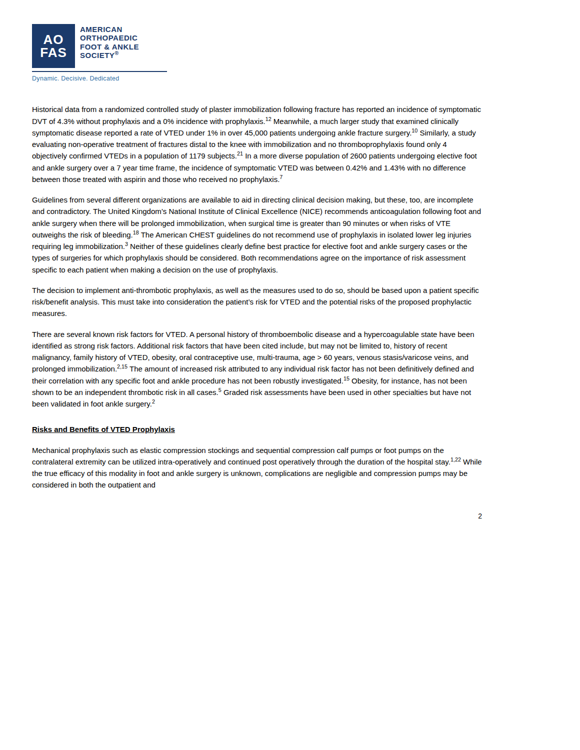AO
FAS
American Orthopaedic Foot & Ankle Society®
Dynamic. Decisive. Dedicated
Historical data from a randomized controlled study of plaster immobilization following fracture has reported an incidence of symptomatic DVT of 4.3% without prophylaxis and a 0% incidence with prophylaxis.12 Meanwhile, a much larger study that examined clinically symptomatic disease reported a rate of VTED under 1% in over 45,000 patients undergoing ankle fracture surgery.10 Similarly, a study evaluating non-operative treatment of fractures distal to the knee with immobilization and no thromboprophylaxis found only 4 objectively confirmed VTEDs in a population of 1179 subjects.21 In a more diverse population of 2600 patients undergoing elective foot and ankle surgery over a 7 year time frame, the incidence of symptomatic VTED was between 0.42% and 1.43% with no difference between those treated with aspirin and those who received no prophylaxis.7
Guidelines from several different organizations are available to aid in directing clinical decision making, but these, too, are incomplete and contradictory. The United Kingdom’s National Institute of Clinical Excellence (NICE) recommends anticoagulation following foot and ankle surgery when there will be prolonged immobilization, when surgical time is greater than 90 minutes or when risks of VTE outweighs the risk of bleeding.18 The American CHEST guidelines do not recommend use of prophylaxis in isolated lower leg injuries requiring leg immobilization.3 Neither of these guidelines clearly define best practice for elective foot and ankle surgery cases or the types of surgeries for which prophylaxis should be considered. Both recommendations agree on the importance of risk assessment specific to each patient when making a decision on the use of prophylaxis.
The decision to implement anti-thrombotic prophylaxis, as well as the measures used to do so, should be based upon a patient specific risk/benefit analysis. This must take into consideration the patient’s risk for VTED and the potential risks of the proposed prophylactic measures.
There are several known risk factors for VTED. A personal history of thromboembolic disease and a hypercoagulable state have been identified as strong risk factors. Additional risk factors that have been cited include, but may not be limited to, history of recent malignancy, family history of VTED, obesity, oral contraceptive use, multi-trauma, age > 60 years, venous stasis/varicose veins, and prolonged immobilization.2,15 The amount of increased risk attributed to any individual risk factor has not been definitively defined and their correlation with any specific foot and ankle procedure has not been robustly investigated.15 Obesity, for instance, has not been shown to be an independent thrombotic risk in all cases.5 Graded risk assessments have been used in other specialties but have not been validated in foot ankle surgery.2
Risks and Benefits of VTED Prophylaxis
Mechanical prophylaxis such as elastic compression stockings and sequential compression calf pumps or foot pumps on the contralateral extremity can be utilized intra-operatively and continued post operatively through the duration of the hospital stay.1,22 While the true efficacy of this modality in foot and ankle surgery is unknown, complications are negligible and compression pumps may be considered in both the outpatient and
2